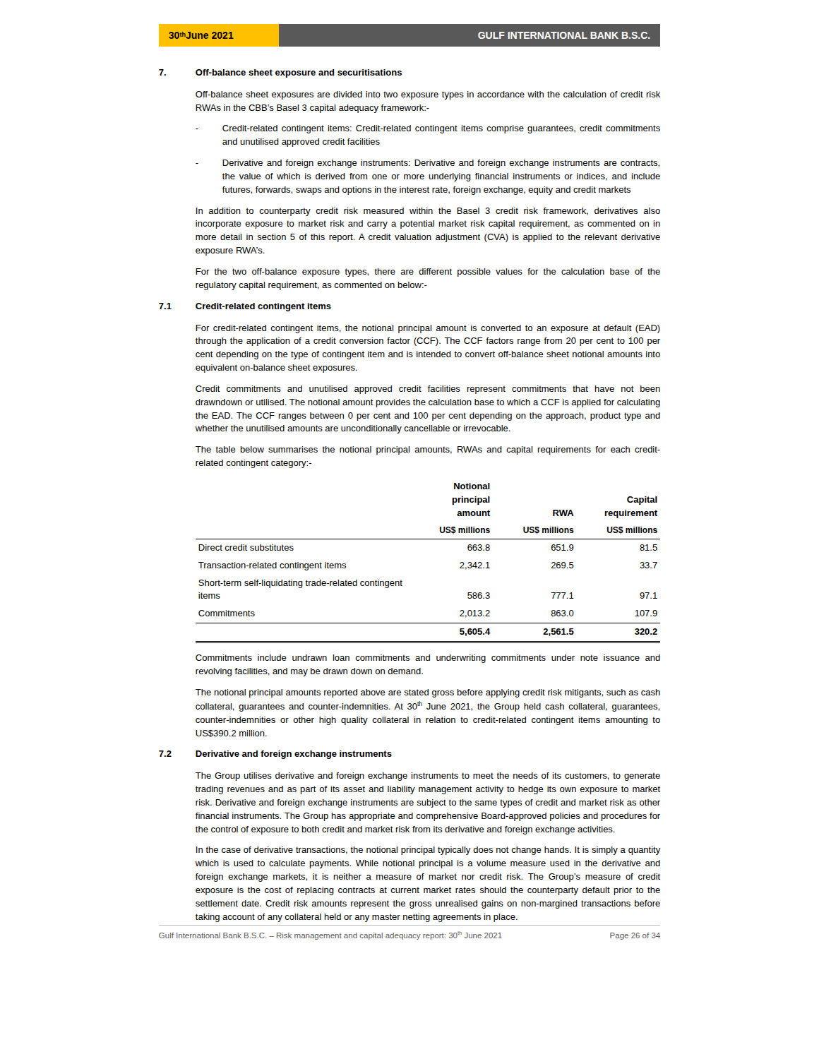30th June 2021
GULF INTERNATIONAL BANK B.S.C.
7.
Off-balance sheet exposure and securitisations
Off-balance sheet exposures are divided into two exposure types in accordance with the calculation of credit risk RWAs in the CBB’s Basel 3 capital adequacy framework:-
Credit-related contingent items: Credit-related contingent items comprise guarantees, credit commitments and unutilised approved credit facilities
Derivative and foreign exchange instruments: Derivative and foreign exchange instruments are contracts, the value of which is derived from one or more underlying financial instruments or indices, and include futures, forwards, swaps and options in the interest rate, foreign exchange, equity and credit markets
In addition to counterparty credit risk measured within the Basel 3 credit risk framework, derivatives also incorporate exposure to market risk and carry a potential market risk capital requirement, as commented on in more detail in section 5 of this report. A credit valuation adjustment (CVA) is applied to the relevant derivative exposure RWA’s.
For the two off-balance exposure types, there are different possible values for the calculation base of the regulatory capital requirement, as commented on below:-
7.1
Credit-related contingent items
For credit-related contingent items, the notional principal amount is converted to an exposure at default (EAD) through the application of a credit conversion factor (CCF). The CCF factors range from 20 per cent to 100 per cent depending on the type of contingent item and is intended to convert off-balance sheet notional amounts into equivalent on-balance sheet exposures.
Credit commitments and unutilised approved credit facilities represent commitments that have not been drawndown or utilised. The notional amount provides the calculation base to which a CCF is applied for calculating the EAD. The CCF ranges between 0 per cent and 100 per cent depending on the approach, product type and whether the unutilised amounts are unconditionally cancellable or irrevocable.
The table below summarises the notional principal amounts, RWAs and capital requirements for each credit-related contingent category:-
| | Notional principal amount | RWA | Capital requirement |
| --- | --- | --- | --- |
| | US$ millions | US$ millions | US$ millions |
| Direct credit substitutes | 663.8 | 651.9 | 81.5 |
| Transaction-related contingent items | 2,342.1 | 269.5 | 33.7 |
| Short-term self-liquidating trade-related contingent items | 586.3 | 777.1 | 97.1 |
| Commitments | 2,013.2 | 863.0 | 107.9 |
| | 5,605.4 | 2,561.5 | 320.2 |
Commitments include undrawn loan commitments and underwriting commitments under note issuance and revolving facilities, and may be drawn down on demand.
The notional principal amounts reported above are stated gross before applying credit risk mitigants, such as cash collateral, guarantees and counter-indemnities. At 30th June 2021, the Group held cash collateral, guarantees, counter-indemnities or other high quality collateral in relation to credit-related contingent items amounting to US$390.2 million.
7.2
Derivative and foreign exchange instruments
The Group utilises derivative and foreign exchange instruments to meet the needs of its customers, to generate trading revenues and as part of its asset and liability management activity to hedge its own exposure to market risk. Derivative and foreign exchange instruments are subject to the same types of credit and market risk as other financial instruments. The Group has appropriate and comprehensive Board-approved policies and procedures for the control of exposure to both credit and market risk from its derivative and foreign exchange activities.
In the case of derivative transactions, the notional principal typically does not change hands. It is simply a quantity which is used to calculate payments. While notional principal is a volume measure used in the derivative and foreign exchange markets, it is neither a measure of market nor credit risk. The Group’s measure of credit exposure is the cost of replacing contracts at current market rates should the counterparty default prior to the settlement date. Credit risk amounts represent the gross unrealised gains on non-margined transactions before taking account of any collateral held or any master netting agreements in place.
Gulf International Bank B.S.C. – Risk management and capital adequacy report: 30th June 2021
Page 26 of 34